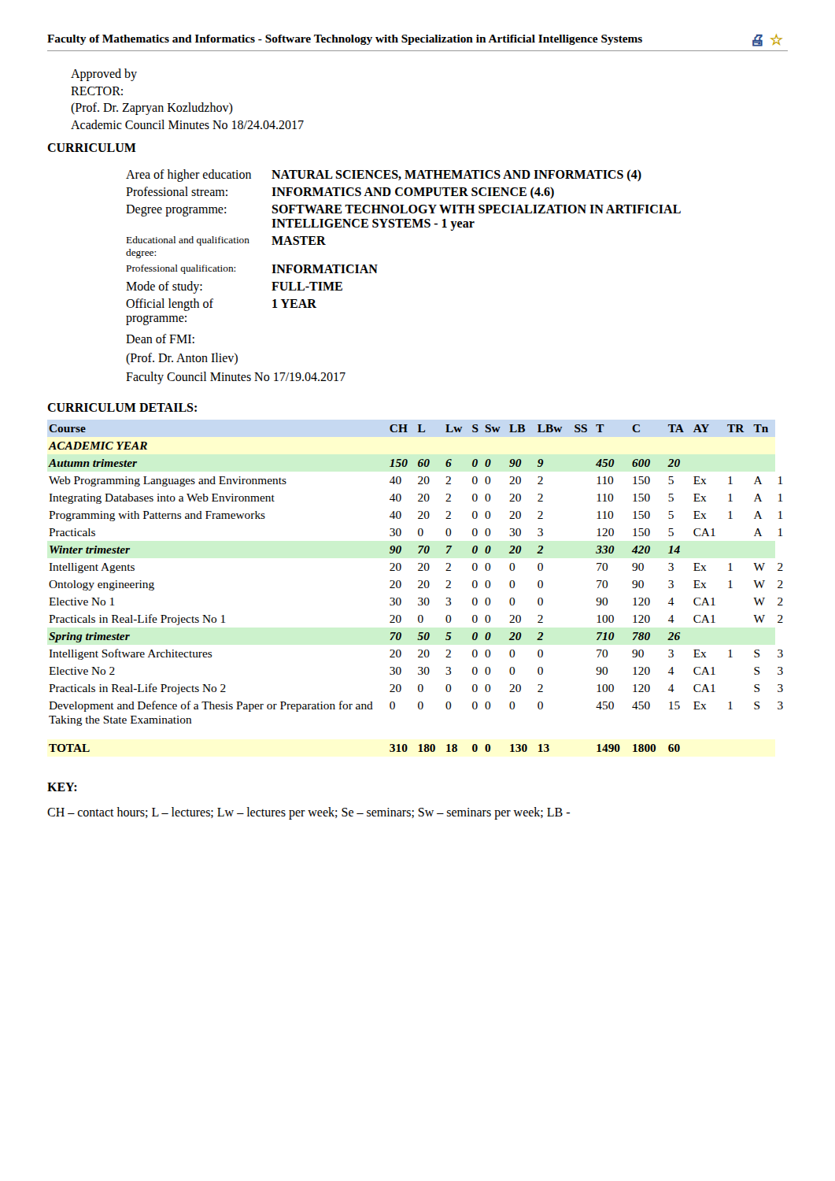Faculty of Mathematics and Informatics - Software Technology with Specialization in Artificial Intelligence Systems 🖨☆
Approved by
RECTOR:
(Prof. Dr. Zapryan Kozludzhov)
Academic Council Minutes No 18/24.04.2017
CURRICULUM
| Area of higher education | NATURAL SCIENCES, MATHEMATICS AND INFORMATICS (4) |
| Professional stream: | INFORMATICS AND COMPUTER SCIENCE (4.6) |
| Degree programme: | SOFTWARE TECHNOLOGY WITH SPECIALIZATION IN ARTIFICIAL INTELLIGENCE SYSTEMS - 1 year |
| Educational and qualification degree: | MASTER |
| Professional qualification: | INFORMATICIAN |
| Mode of study: | FULL-TIME |
| Official length of programme: | 1 YEAR |
Dean of FMI:
(Prof. Dr. Anton Iliev)
Faculty Council Minutes No 17/19.04.2017
CURRICULUM DETAILS:
| Course | CH | L | Lw | S | Sw | LB | LBw | SS | T | C | TA | AY | TR | Tn |
| --- | --- | --- | --- | --- | --- | --- | --- | --- | --- | --- | --- | --- | --- | --- |
| ACADEMIC YEAR |
| Autumn trimester | 150 | 60 | 6 | 0 | 0 | 90 | 9 | | 450 | 600 | 20 | | | |
| Web Programming Languages and Environments | 40 | 20 | 2 | 0 | 0 | 20 | 2 | | 110 | 150 | 5 | Ex | 1 | A | 1 |
| Integrating Databases into a Web Environment | 40 | 20 | 2 | 0 | 0 | 20 | 2 | | 110 | 150 | 5 | Ex | 1 | A | 1 |
| Programming with Patterns and Frameworks | 40 | 20 | 2 | 0 | 0 | 20 | 2 | | 110 | 150 | 5 | Ex | 1 | A | 1 |
| Practicals | 30 | 0 | 0 | 0 | 0 | 30 | 3 | | 120 | 150 | 5 | CA1 | | A | 1 |
| Winter trimester | 90 | 70 | 7 | 0 | 0 | 20 | 2 | | 330 | 420 | 14 | | | |
| Intelligent Agents | 20 | 20 | 2 | 0 | 0 | 0 | 0 | | 70 | 90 | 3 | Ex | 1 | W | 2 |
| Ontology engineering | 20 | 20 | 2 | 0 | 0 | 0 | 0 | | 70 | 90 | 3 | Ex | 1 | W | 2 |
| Elective No 1 | 30 | 30 | 3 | 0 | 0 | 0 | 0 | | 90 | 120 | 4 | CA1 | | W | 2 |
| Practicals in Real-Life Projects No 1 | 20 | 0 | 0 | 0 | 0 | 20 | 2 | | 100 | 120 | 4 | CA1 | | W | 2 |
| Spring trimester | 70 | 50 | 5 | 0 | 0 | 20 | 2 | | 710 | 780 | 26 | | | |
| Intelligent Software Architectures | 20 | 20 | 2 | 0 | 0 | 0 | 0 | | 70 | 90 | 3 | Ex | 1 | S | 3 |
| Elective No 2 | 30 | 30 | 3 | 0 | 0 | 0 | 0 | | 90 | 120 | 4 | CA1 | | S | 3 |
| Practicals in Real-Life Projects No 2 | 20 | 0 | 0 | 0 | 0 | 20 | 2 | | 100 | 120 | 4 | CA1 | | S | 3 |
| Development and Defence of a Thesis Paper or Preparation for and Taking the State Examination | 0 | 0 | 0 | 0 | 0 | 0 | 0 | | 450 | 450 | 15 | Ex | 1 | S | 3 |
| TOTAL | 310 | 180 | 18 | 0 | 0 | 130 | 13 | | 1490 | 1800 | 60 | | | |
KEY:
CH – contact hours; L – lectures; Lw – lectures per week; Se – seminars; Sw – seminars per week; LB -